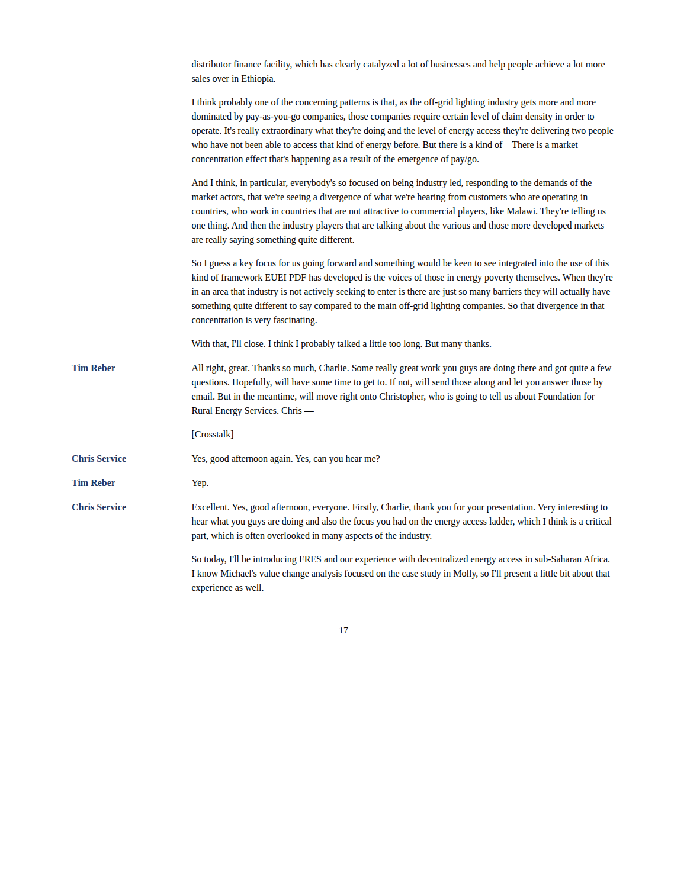| | distributor finance facility, which has clearly catalyzed a lot of businesses and help people achieve a lot more sales over in Ethiopia. I think probably one of the concerning patterns is that, as the off-grid lighting industry gets more and more dominated by pay-as-you-go companies, those companies require certain level of claim density in order to operate. It's really extraordinary what they're doing and the level of energy access they're delivering two people who have not been able to access that kind of energy before. But there is a kind of—There is a market concentration effect that's happening as a result of the emergence of pay/go. And I think, in particular, everybody's so focused on being industry led, responding to the demands of the market actors, that we're seeing a divergence of what we're hearing from customers who are operating in countries, who work in countries that are not attractive to commercial players, like Malawi. They're telling us one thing. And then the industry players that are talking about the various and those more developed markets are really saying something quite different. So I guess a key focus for us going forward and something would be keen to see integrated into the use of this kind of framework EUEI PDF has developed is the voices of those in energy poverty themselves. When they're in an area that industry is not actively seeking to enter is there are just so many barriers they will actually have something quite different to say compared to the main off-grid lighting companies. So that divergence in that concentration is very fascinating. With that, I'll close. I think I probably talked a little too long. But many thanks. |
| Tim Reber | All right, great. Thanks so much, Charlie. Some really great work you guys are doing there and got quite a few questions. Hopefully, will have some time to get to. If not, will send those along and let you answer those by email. But in the meantime, will move right onto Christopher, who is going to tell us about Foundation for Rural Energy Services. Chris — [Crosstalk] |
| Chris Service | Yes, good afternoon again. Yes, can you hear me? |
| Tim Reber | Yep. |
| Chris Service | Excellent. Yes, good afternoon, everyone. Firstly, Charlie, thank you for your presentation. Very interesting to hear what you guys are doing and also the focus you had on the energy access ladder, which I think is a critical part, which is often overlooked in many aspects of the industry. So today, I'll be introducing FRES and our experience with decentralized energy access in sub-Saharan Africa. I know Michael's value change analysis focused on the case study in Molly, so I'll present a little bit about that experience as well. |
17